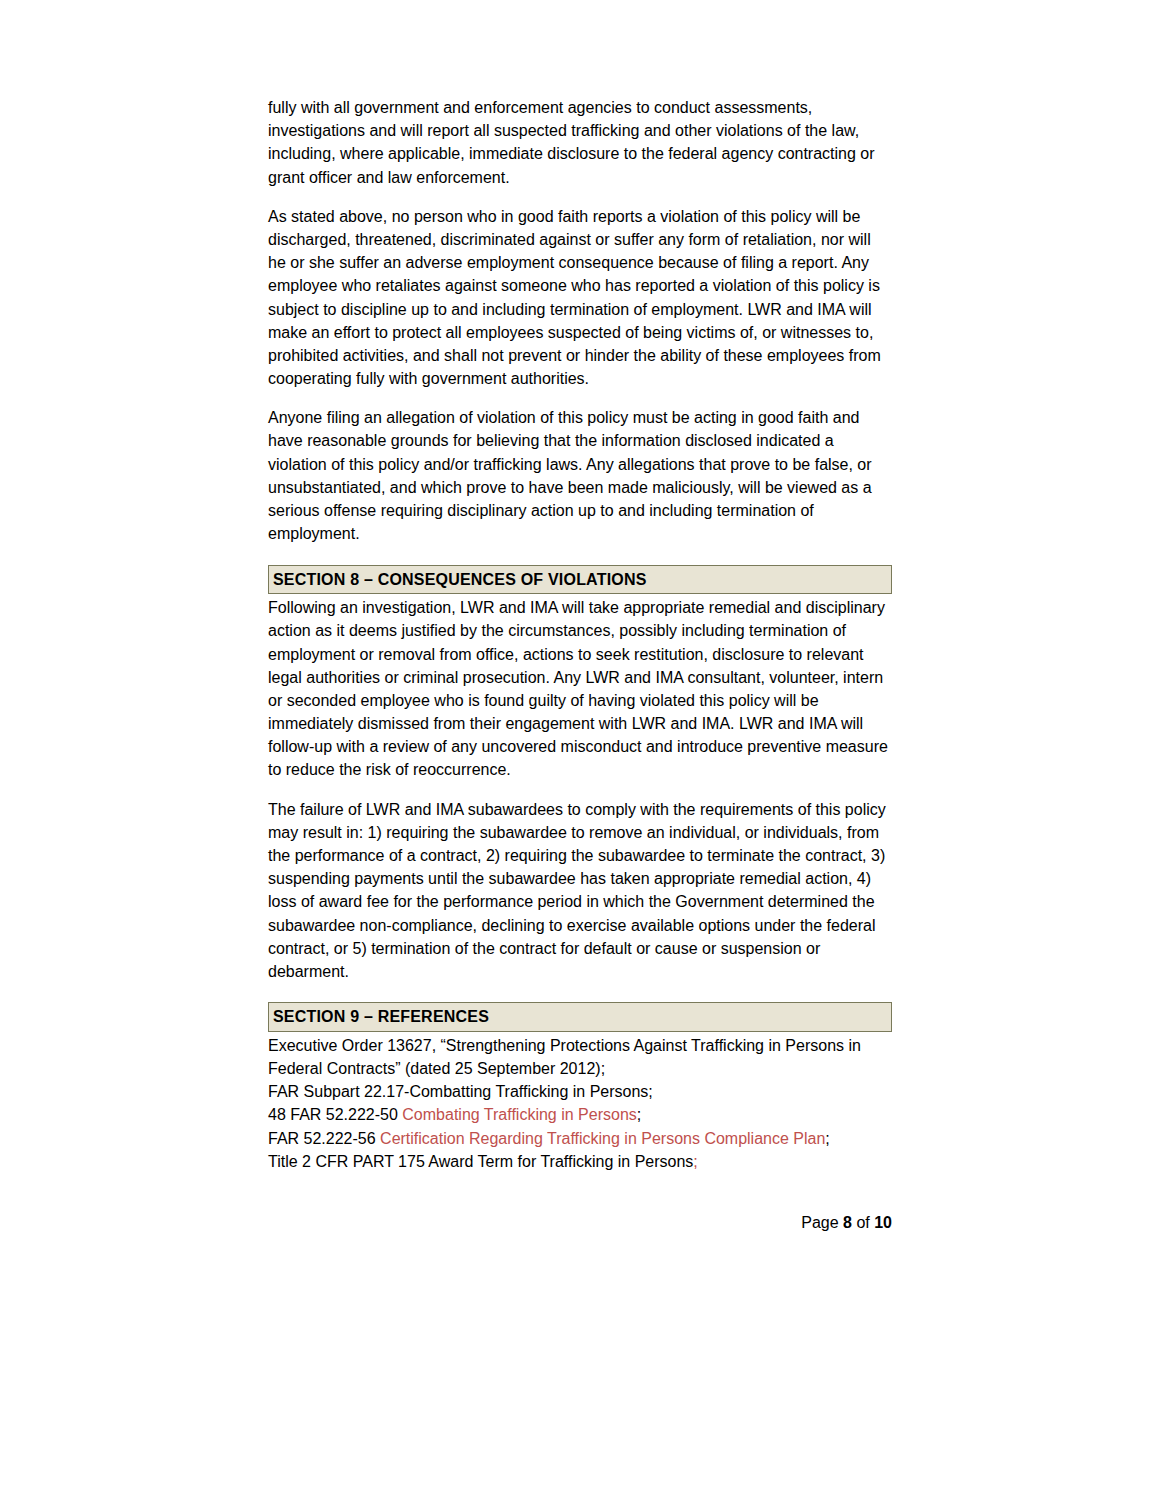fully with all government and enforcement agencies to conduct assessments, investigations and will report all suspected trafficking and other violations of the law, including, where applicable, immediate disclosure to the federal agency contracting or grant officer and law enforcement.
As stated above, no person who in good faith reports a violation of this policy will be discharged, threatened, discriminated against or suffer any form of retaliation, nor will he or she suffer an adverse employment consequence because of filing a report. Any employee who retaliates against someone who has reported a violation of this policy is subject to discipline up to and including termination of employment. LWR and IMA will make an effort to protect all employees suspected of being victims of, or witnesses to, prohibited activities, and shall not prevent or hinder the ability of these employees from cooperating fully with government authorities.
Anyone filing an allegation of violation of this policy must be acting in good faith and have reasonable grounds for believing that the information disclosed indicated a violation of this policy and/or trafficking laws. Any allegations that prove to be false, or unsubstantiated, and which prove to have been made maliciously, will be viewed as a serious offense requiring disciplinary action up to and including termination of employment.
SECTION 8 – CONSEQUENCES OF VIOLATIONS
Following an investigation, LWR and IMA will take appropriate remedial and disciplinary action as it deems justified by the circumstances, possibly including termination of employment or removal from office, actions to seek restitution, disclosure to relevant legal authorities or criminal prosecution. Any LWR and IMA consultant, volunteer, intern or seconded employee who is found guilty of having violated this policy will be immediately dismissed from their engagement with LWR and IMA. LWR and IMA will follow-up with a review of any uncovered misconduct and introduce preventive measure to reduce the risk of reoccurrence.
The failure of LWR and IMA subawardees to comply with the requirements of this policy may result in: 1) requiring the subawardee to remove an individual, or individuals, from the performance of a contract, 2) requiring the subawardee to terminate the contract, 3) suspending payments until the subawardee has taken appropriate remedial action, 4) loss of award fee for the performance period in which the Government determined the subawardee non-compliance, declining to exercise available options under the federal contract, or 5) termination of the contract for default or cause or suspension or debarment.
SECTION 9 – REFERENCES
Executive Order 13627, “Strengthening Protections Against Trafficking in Persons in Federal Contracts” (dated 25 September 2012);
FAR Subpart 22.17-Combatting Trafficking in Persons;
48 FAR 52.222-50 Combating Trafficking in Persons;
FAR 52.222-56 Certification Regarding Trafficking in Persons Compliance Plan;
Title 2 CFR PART 175 Award Term for Trafficking in Persons;
Page 8 of 10